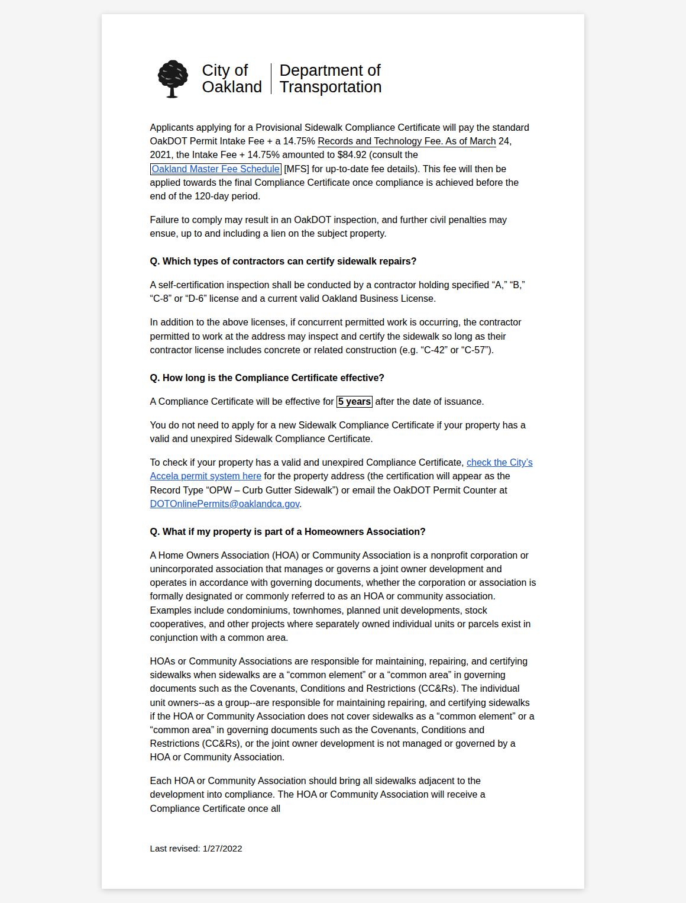City of Oakland
Department of Transportation
Applicants applying for a Provisional Sidewalk Compliance Certificate will pay the standard OakDOT Permit Intake Fee + a 14.75% Records and Technology Fee. As of March 24, 2021, the Intake Fee + 14.75% amounted to $84.92 (consult the Oakland Master Fee Schedule [MFS] for up-to-date fee details). This fee will then be applied towards the final Compliance Certificate once compliance is achieved before the end of the 120-day period.
Failure to comply may result in an OakDOT inspection, and further civil penalties may ensue, up to and including a lien on the subject property.
Q. Which types of contractors can certify sidewalk repairs?
A self-certification inspection shall be conducted by a contractor holding specified “A,” “B,” “C-8” or “D-6” license and a current valid Oakland Business License.
In addition to the above licenses, if concurrent permitted work is occurring, the contractor permitted to work at the address may inspect and certify the sidewalk so long as their contractor license includes concrete or related construction (e.g. “C-42” or “C-57”).
Q. How long is the Compliance Certificate effective?
A Compliance Certificate will be effective for 5 years after the date of issuance.
You do not need to apply for a new Sidewalk Compliance Certificate if your property has a valid and unexpired Sidewalk Compliance Certificate.
To check if your property has a valid and unexpired Compliance Certificate, check the City’s Accela permit system here for the property address (the certification will appear as the Record Type “OPW – Curb Gutter Sidewalk”) or email the OakDOT Permit Counter at DOTOnlinePermits@oaklandca.gov.
Q. What if my property is part of a Homeowners Association?
A Home Owners Association (HOA) or Community Association is a nonprofit corporation or unincorporated association that manages or governs a joint owner development and operates in accordance with governing documents, whether the corporation or association is formally designated or commonly referred to as an HOA or community association. Examples include condominiums, townhomes, planned unit developments, stock cooperatives, and other projects where separately owned individual units or parcels exist in conjunction with a common area.
HOAs or Community Associations are responsible for maintaining, repairing, and certifying sidewalks when sidewalks are a “common element” or a “common area” in governing documents such as the Covenants, Conditions and Restrictions (CC&Rs). The individual unit owners--as a group--are responsible for maintaining repairing, and certifying sidewalks if the HOA or Community Association does not cover sidewalks as a “common element” or a “common area” in governing documents such as the Covenants, Conditions and Restrictions (CC&Rs), or the joint owner development is not managed or governed by a HOA or Community Association.
Each HOA or Community Association should bring all sidewalks adjacent to the development into compliance. The HOA or Community Association will receive a Compliance Certificate once all
Last revised: 1/27/2022